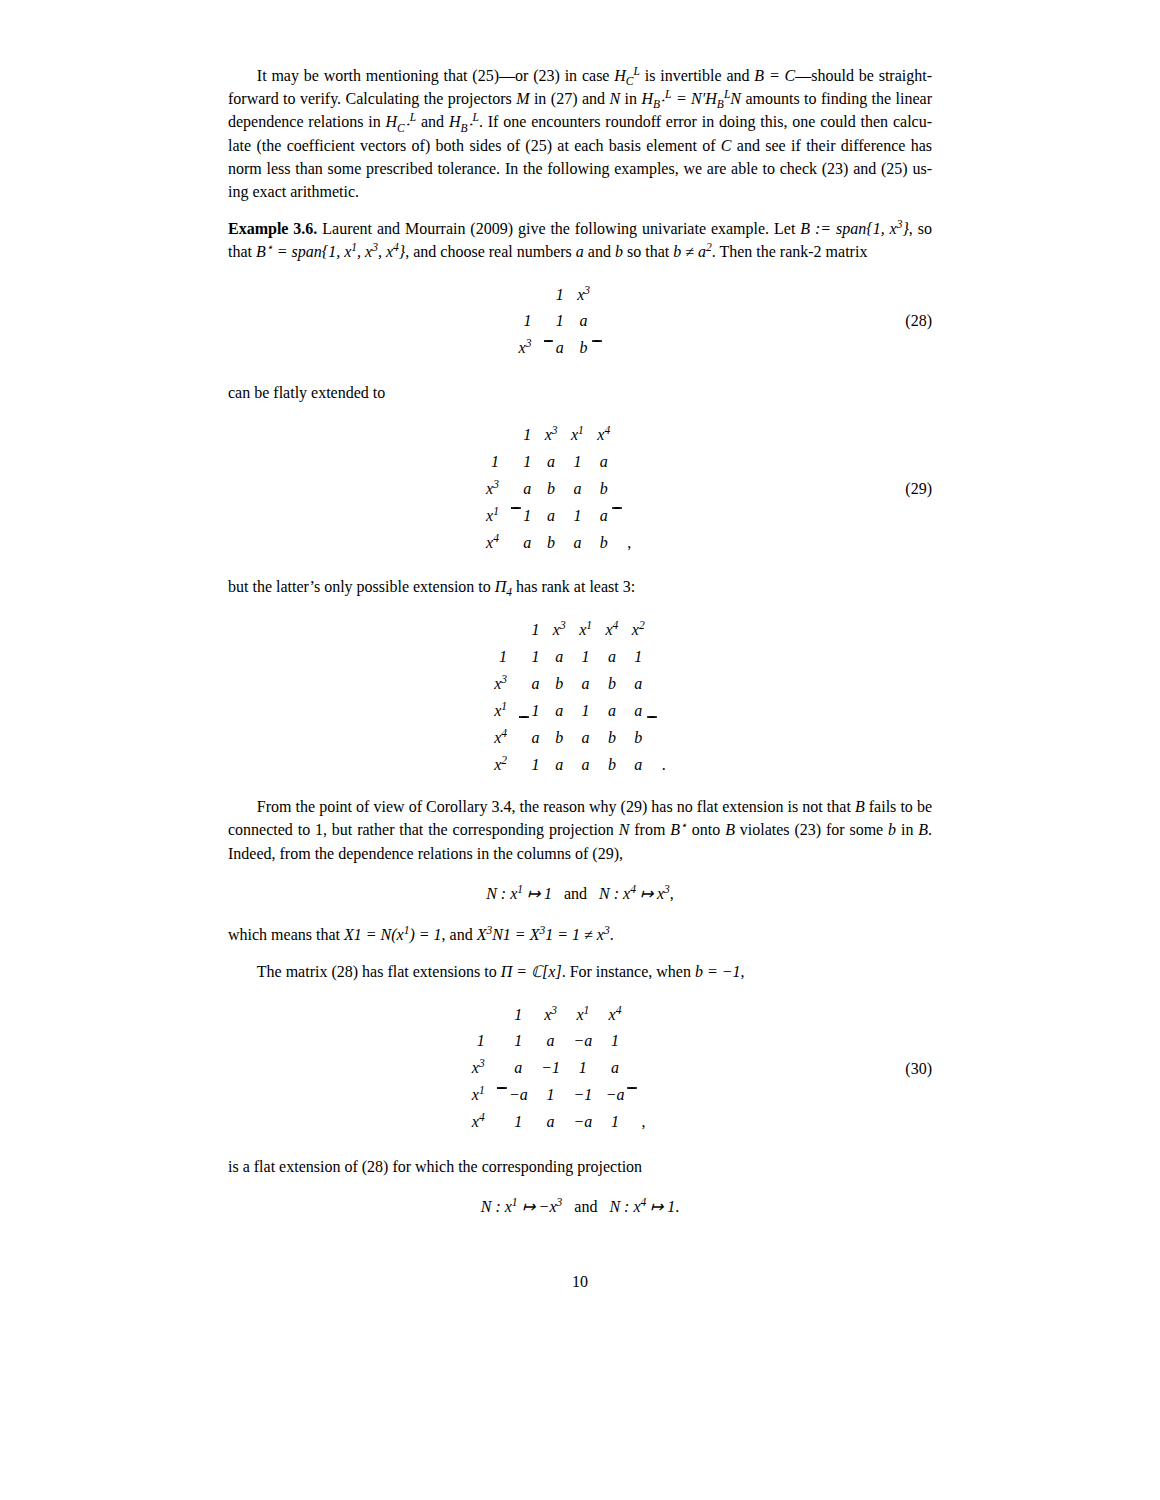It may be worth mentioning that (25)—or (23) in case HCL is invertible and B = C—should be straightforward to verify. Calculating the projectors M in (27) and N in HB⋆L = N′HBLN amounts to finding the linear dependence relations in HC⋆L and HB⋆L. If one encounters roundoff error in doing this, one could then calculate (the coefficient vectors of) both sides of (25) at each basis element of C and see if their difference has norm less than some prescribed tolerance. In the following examples, we are able to check (23) and (25) using exact arithmetic.
Example 3.6. Laurent and Mourrain (2009) give the following univariate example. Let B := span{1, x3}, so that B⋆ = span{1, x1, x3, x4}, and choose real numbers a and b so that b ≠ a2. Then the rank-2 matrix
| | | 1 | x 3 | |
| 1 | | 1 | a | |
| x 3 | a | b |
(28)
can be flatly extended to
| | | 1 | x 3 | x 1 | x 4 | | |
| 1 | | 1 | a | 1 | a | | , |
| x 3 | a | b | a | b |
| x 1 | 1 | a | 1 | a |
| x 4 | a | b | a | b |
(29)
but the latter’s only possible extension to Π4 has rank at least 3:
| | | 1 | x 3 | x 1 | x 4 | x 2 | | |
| 1 | | 1 | a | 1 | a | 1 | | . |
| x 3 | a | b | a | b | a |
| x 1 | 1 | a | 1 | a | a |
| x 4 | a | b | a | b | b |
| x 2 | 1 | a | a | b | a |
From the point of view of Corollary 3.4, the reason why (29) has no flat extension is not that B fails to be connected to 1, but rather that the corresponding projection N from B⋆ onto B violates (23) for some b in B. Indeed, from the dependence relations in the columns of (29),
N : x1 ↦ 1 and N : x4 ↦ x3,
which means that X1 = N(x1) = 1, and X3N1 = X31 = 1 ≠ x3.
The matrix (28) has flat extensions to Π = ℂ[x]. For instance, when b = −1,
| | | 1 | x 3 | x 1 | x 4 | | |
| 1 | | 1 | a | −a | 1 | | , |
| x 3 | a | −1 | 1 | a |
| x 1 | −a | 1 | −1 | −a |
| x 4 | 1 | a | −a | 1 |
(30)
is a flat extension of (28) for which the corresponding projection
N : x1 ↦ −x3 and N : x4 ↦ 1.
10